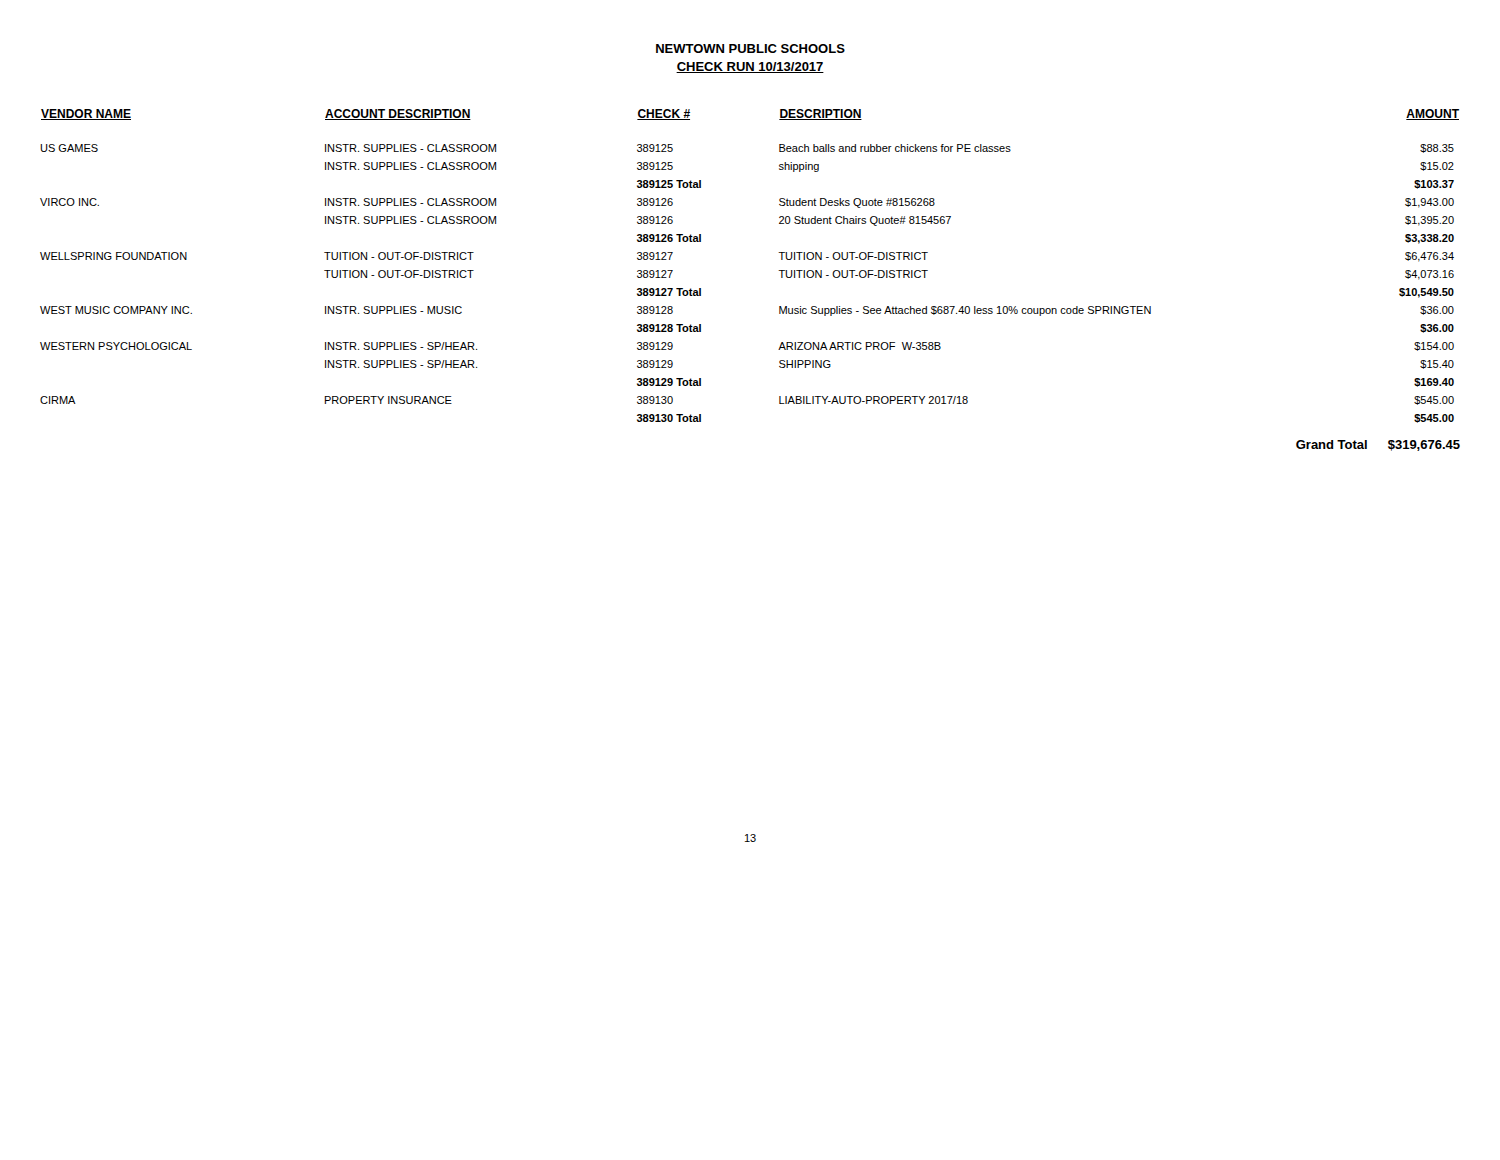NEWTOWN PUBLIC SCHOOLS
CHECK RUN 10/13/2017
| VENDOR NAME | ACCOUNT DESCRIPTION | CHECK # | DESCRIPTION | AMOUNT |
| --- | --- | --- | --- | --- |
| US GAMES | INSTR. SUPPLIES - CLASSROOM | 389125 | Beach balls and rubber chickens for PE classes | $88.35 |
| | INSTR. SUPPLIES - CLASSROOM | 389125 | shipping | $15.02 |
| | | 389125 Total | | $103.37 |
| VIRCO INC. | INSTR. SUPPLIES - CLASSROOM | 389126 | Student Desks Quote #8156268 | $1,943.00 |
| | INSTR. SUPPLIES - CLASSROOM | 389126 | 20 Student Chairs Quote# 8154567 | $1,395.20 |
| | | 389126 Total | | $3,338.20 |
| WELLSPRING FOUNDATION | TUITION - OUT-OF-DISTRICT | 389127 | TUITION - OUT-OF-DISTRICT | $6,476.34 |
| | TUITION - OUT-OF-DISTRICT | 389127 | TUITION - OUT-OF-DISTRICT | $4,073.16 |
| | | 389127 Total | | $10,549.50 |
| WEST MUSIC COMPANY INC. | INSTR. SUPPLIES - MUSIC | 389128 | Music Supplies - See Attached $687.40 less 10% coupon code SPRINGTEN | $36.00 |
| | | 389128 Total | | $36.00 |
| WESTERN PSYCHOLOGICAL | INSTR. SUPPLIES - SP/HEAR. | 389129 | ARIZONA ARTIC PROF W-358B | $154.00 |
| | INSTR. SUPPLIES - SP/HEAR. | 389129 | SHIPPING | $15.40 |
| | | 389129 Total | | $169.40 |
| CIRMA | PROPERTY INSURANCE | 389130 | LIABILITY-AUTO-PROPERTY 2017/18 | $545.00 |
| | | 389130 Total | | $545.00 |
Grand Total$319,676.45
13